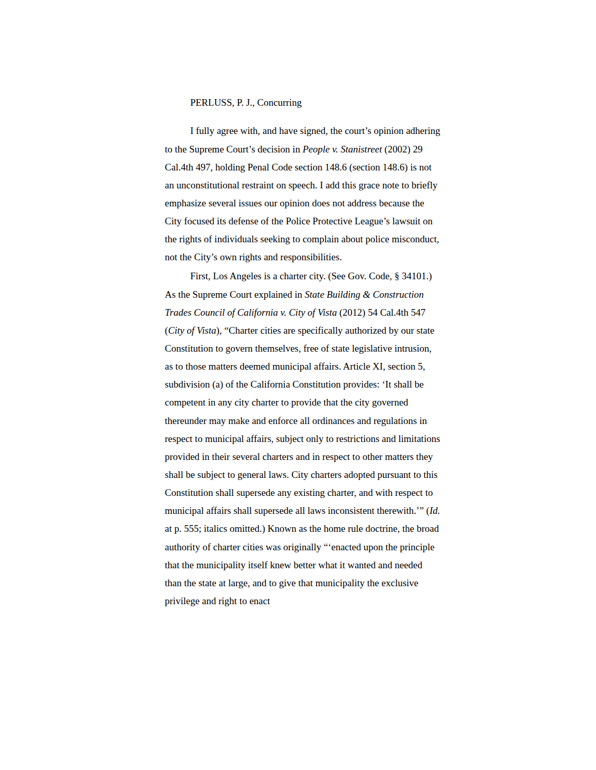PERLUSS, P. J., Concurring
I fully agree with, and have signed, the court’s opinion adhering to the Supreme Court’s decision in People v. Stanistreet (2002) 29 Cal.4th 497, holding Penal Code section 148.6 (section 148.6) is not an unconstitutional restraint on speech. I add this grace note to briefly emphasize several issues our opinion does not address because the City focused its defense of the Police Protective League’s lawsuit on the rights of individuals seeking to complain about police misconduct, not the City’s own rights and responsibilities.
First, Los Angeles is a charter city. (See Gov. Code, § 34101.) As the Supreme Court explained in State Building & Construction Trades Council of California v. City of Vista (2012) 54 Cal.4th 547 (City of Vista), “Charter cities are specifically authorized by our state Constitution to govern themselves, free of state legislative intrusion, as to those matters deemed municipal affairs. Article XI, section 5, subdivision (a) of the California Constitution provides: ‘It shall be competent in any city charter to provide that the city governed thereunder may make and enforce all ordinances and regulations in respect to municipal affairs, subject only to restrictions and limitations provided in their several charters and in respect to other matters they shall be subject to general laws. City charters adopted pursuant to this Constitution shall supersede any existing charter, and with respect to municipal affairs shall supersede all laws inconsistent therewith.’” (Id. at p. 555; italics omitted.) Known as the home rule doctrine, the broad authority of charter cities was originally “‘enacted upon the principle that the municipality itself knew better what it wanted and needed than the state at large, and to give that municipality the exclusive privilege and right to enact